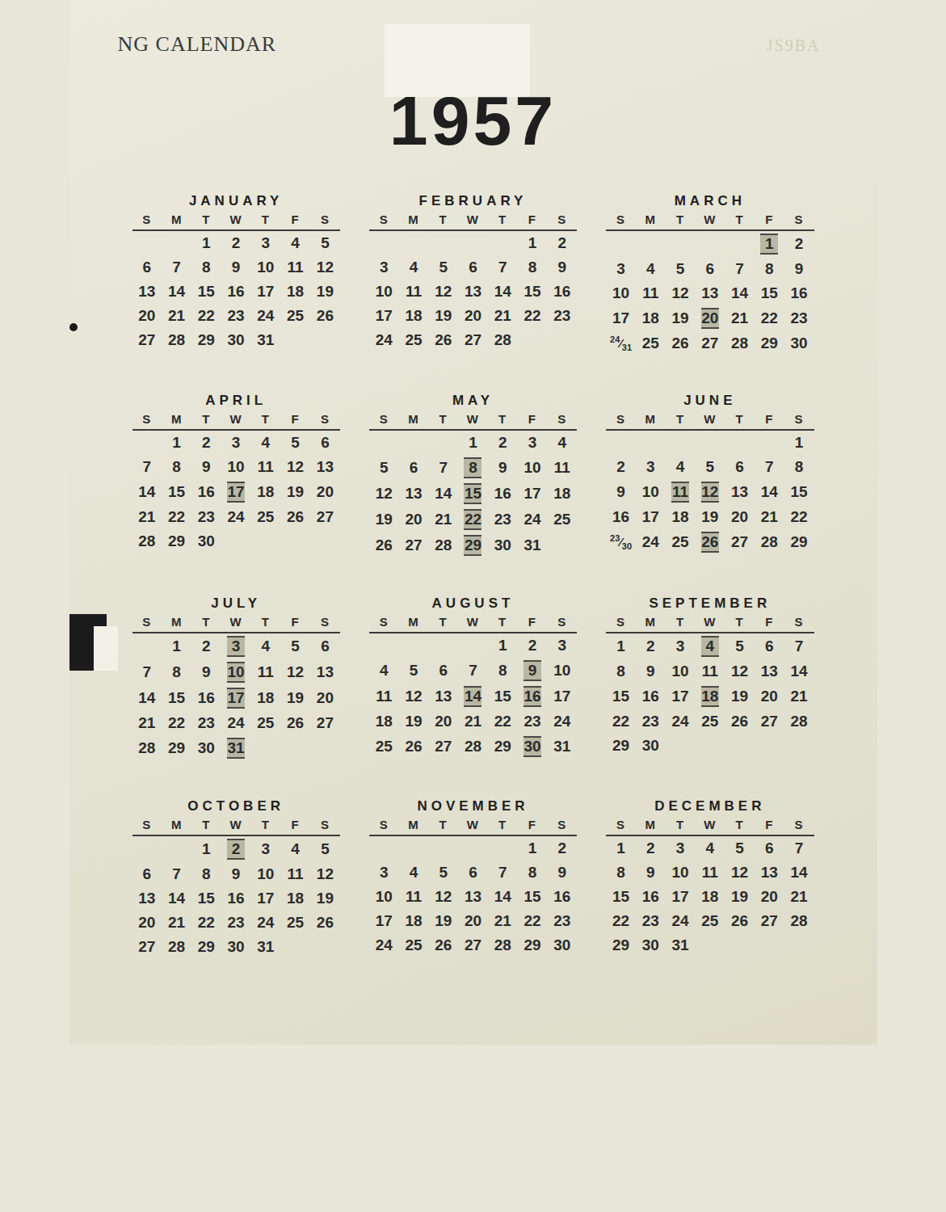NG CALENDAR
JS9BA
1957
| JANUARY / S / M / T / W / T / F / S / / --- / --- / --- / --- / --- / --- / --- / / / / 1 / 2 / 3 / 4 / 5 / / 6 / 7 / 8 / 9 / 10 / 11 / 12 / / 13 / 14 / 15 / 16 / 17 / 18 / 19 / / 20 / 21 / 22 / 23 / 24 / 25 / 26 / / 27 / 28 / 29 / 30 / 31 / / / | FEBRUARY / S / M / T / W / T / F / S / / --- / --- / --- / --- / --- / --- / --- / / / / / / / 1 / 2 / / 3 / 4 / 5 / 6 / 7 / 8 / 9 / / 10 / 11 / 12 / 13 / 14 / 15 / 16 / / 17 / 18 / 19 / 20 / 21 / 22 / 23 / / 24 / 25 / 26 / 27 / 28 / / / | MARCH / S / M / T / W / T / F / S / / --- / --- / --- / --- / --- / --- / --- / / / / / / / 1 / 2 / / 3 / 4 / 5 / 6 / 7 / 8 / 9 / / 10 / 11 / 12 / 13 / 14 / 15 / 16 / / 17 / 18 / 19 / 20 / 21 / 22 / 23 / / 24 ⁄ 31 / 25 / 26 / 27 / 28 / 29 / 30 / |
| APRIL / S / M / T / W / T / F / S / / --- / --- / --- / --- / --- / --- / --- / / / 1 / 2 / 3 / 4 / 5 / 6 / / 7 / 8 / 9 / 10 / 11 / 12 / 13 / / 14 / 15 / 16 / 17 / 18 / 19 / 20 / / 21 / 22 / 23 / 24 / 25 / 26 / 27 / / 28 / 29 / 30 / / / / / | MAY / S / M / T / W / T / F / S / / --- / --- / --- / --- / --- / --- / --- / / / / / 1 / 2 / 3 / 4 / / 5 / 6 / 7 / 8 / 9 / 10 / 11 / / 12 / 13 / 14 / 15 / 16 / 17 / 18 / / 19 / 20 / 21 / 22 / 23 / 24 / 25 / / 26 / 27 / 28 / 29 / 30 / 31 / / | JUNE / S / M / T / W / T / F / S / / --- / --- / --- / --- / --- / --- / --- / / / / / / / / 1 / / 2 / 3 / 4 / 5 / 6 / 7 / 8 / / 9 / 10 / 11 / 12 / 13 / 14 / 15 / / 16 / 17 / 18 / 19 / 20 / 21 / 22 / / 23 ⁄ 30 / 24 / 25 / 26 / 27 / 28 / 29 / |
| JULY / S / M / T / W / T / F / S / / --- / --- / --- / --- / --- / --- / --- / / / 1 / 2 / 3 / 4 / 5 / 6 / / 7 / 8 / 9 / 10 / 11 / 12 / 13 / / 14 / 15 / 16 / 17 / 18 / 19 / 20 / / 21 / 22 / 23 / 24 / 25 / 26 / 27 / / 28 / 29 / 30 / 31 / / / / | AUGUST / S / M / T / W / T / F / S / / --- / --- / --- / --- / --- / --- / --- / / / / / / 1 / 2 / 3 / / 4 / 5 / 6 / 7 / 8 / 9 / 10 / / 11 / 12 / 13 / 14 / 15 / 16 / 17 / / 18 / 19 / 20 / 21 / 22 / 23 / 24 / / 25 / 26 / 27 / 28 / 29 / 30 / 31 / | SEPTEMBER / S / M / T / W / T / F / S / / --- / --- / --- / --- / --- / --- / --- / / 1 / 2 / 3 / 4 / 5 / 6 / 7 / / 8 / 9 / 10 / 11 / 12 / 13 / 14 / / 15 / 16 / 17 / 18 / 19 / 20 / 21 / / 22 / 23 / 24 / 25 / 26 / 27 / 28 / / 29 / 30 / / / / / / |
| OCTOBER / S / M / T / W / T / F / S / / --- / --- / --- / --- / --- / --- / --- / / / / 1 / 2 / 3 / 4 / 5 / / 6 / 7 / 8 / 9 / 10 / 11 / 12 / / 13 / 14 / 15 / 16 / 17 / 18 / 19 / / 20 / 21 / 22 / 23 / 24 / 25 / 26 / / 27 / 28 / 29 / 30 / 31 / / / | NOVEMBER / S / M / T / W / T / F / S / / --- / --- / --- / --- / --- / --- / --- / / / / / / / 1 / 2 / / 3 / 4 / 5 / 6 / 7 / 8 / 9 / / 10 / 11 / 12 / 13 / 14 / 15 / 16 / / 17 / 18 / 19 / 20 / 21 / 22 / 23 / / 24 / 25 / 26 / 27 / 28 / 29 / 30 / | DECEMBER / S / M / T / W / T / F / S / / --- / --- / --- / --- / --- / --- / --- / / 1 / 2 / 3 / 4 / 5 / 6 / 7 / / 8 / 9 / 10 / 11 / 12 / 13 / 14 / / 15 / 16 / 17 / 18 / 19 / 20 / 21 / / 22 / 23 / 24 / 25 / 26 / 27 / 28 / / 29 / 30 / 31 / / / / / |